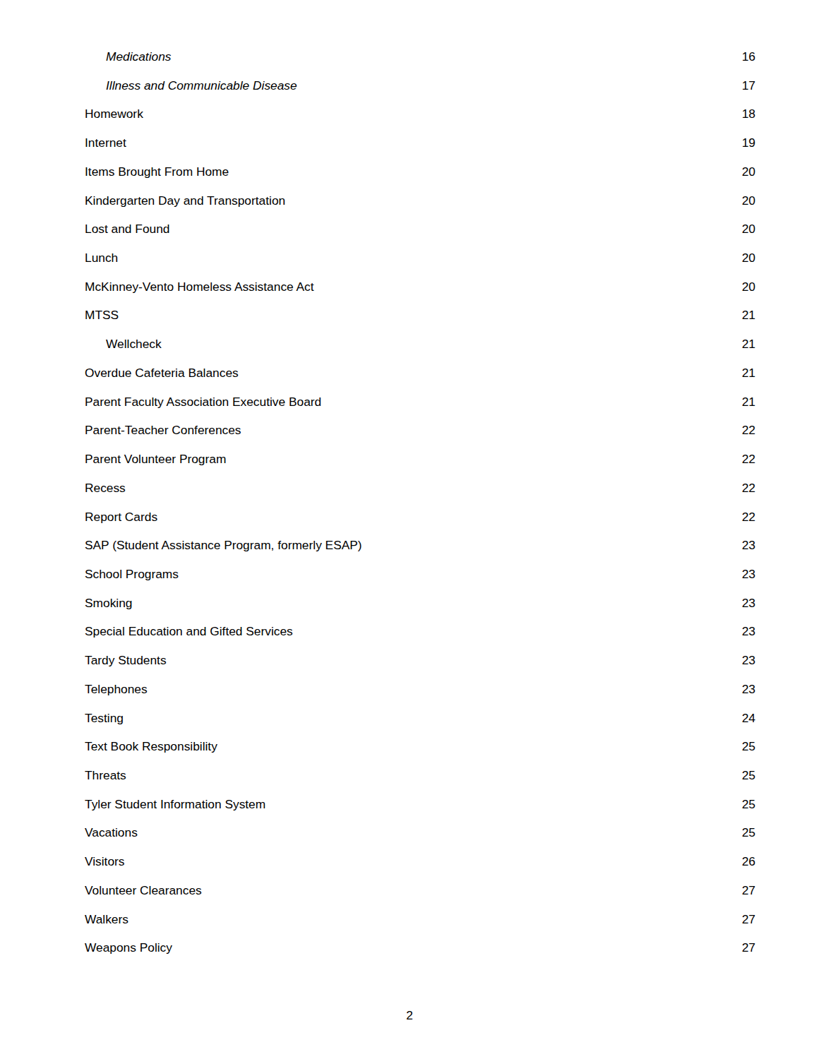| Medications | 16 |
| Illness and Communicable Disease | 17 |
| Homework | 18 |
| Internet | 19 |
| Items Brought From Home | 20 |
| Kindergarten Day and Transportation | 20 |
| Lost and Found | 20 |
| Lunch | 20 |
| McKinney-Vento Homeless Assistance Act | 20 |
| MTSS | 21 |
| Wellcheck | 21 |
| Overdue Cafeteria Balances | 21 |
| Parent Faculty Association Executive Board | 21 |
| Parent-Teacher Conferences | 22 |
| Parent Volunteer Program | 22 |
| Recess | 22 |
| Report Cards | 22 |
| SAP (Student Assistance Program, formerly ESAP) | 23 |
| School Programs | 23 |
| Smoking | 23 |
| Special Education and Gifted Services | 23 |
| Tardy Students | 23 |
| Telephones | 23 |
| Testing | 24 |
| Text Book Responsibility | 25 |
| Threats | 25 |
| Tyler Student Information System | 25 |
| Vacations | 25 |
| Visitors | 26 |
| Volunteer Clearances | 27 |
| Walkers | 27 |
| Weapons Policy | 27 |
2